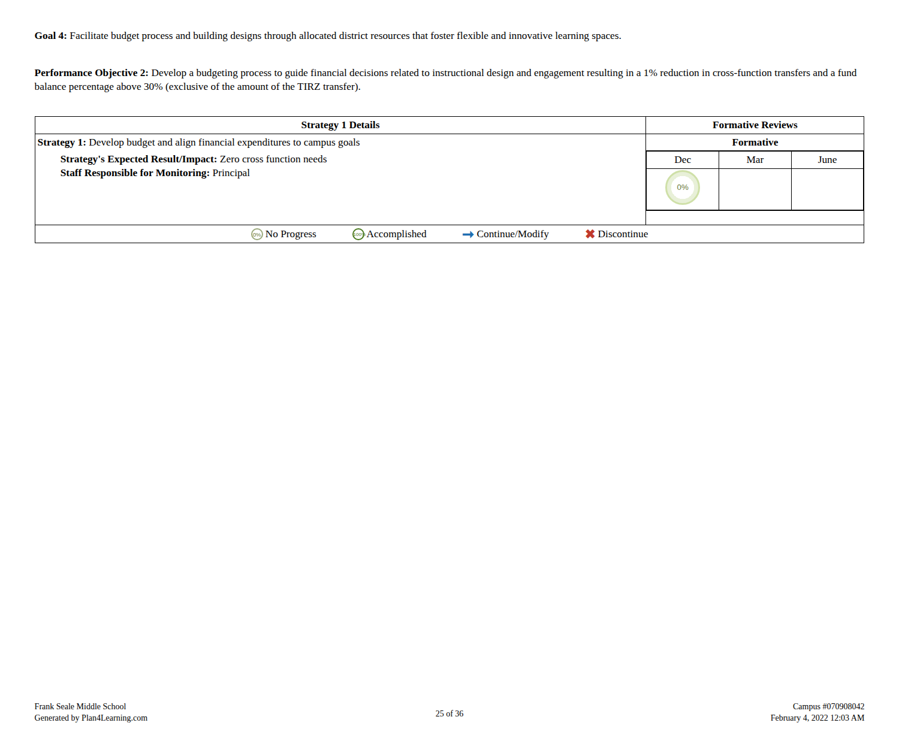Goal 4: Facilitate budget process and building designs through allocated district resources that foster flexible and innovative learning spaces.
Performance Objective 2: Develop a budgeting process to guide financial decisions related to instructional design and engagement resulting in a 1% reduction in cross-function transfers and a fund balance percentage above 30% (exclusive of the amount of the TIRZ transfer).
| Strategy 1 Details | Formative Reviews |
| Strategy 1: Develop budget and align financial expenditures to campus goals | Formative |
| Strategy's Expected Result/Impact: Zero cross function needs Staff Responsible for Monitoring: Principal | / Dec / Mar / June / / 0% / / / |
| 0% No Progress 100% Accomplished ➞ Continue/Modify ✖ Discontinue |
| Frank Seale Middle School Generated by Plan4Learning.com | 25 of 36 | Campus #070908042 February 4, 2022 12:03 AM |